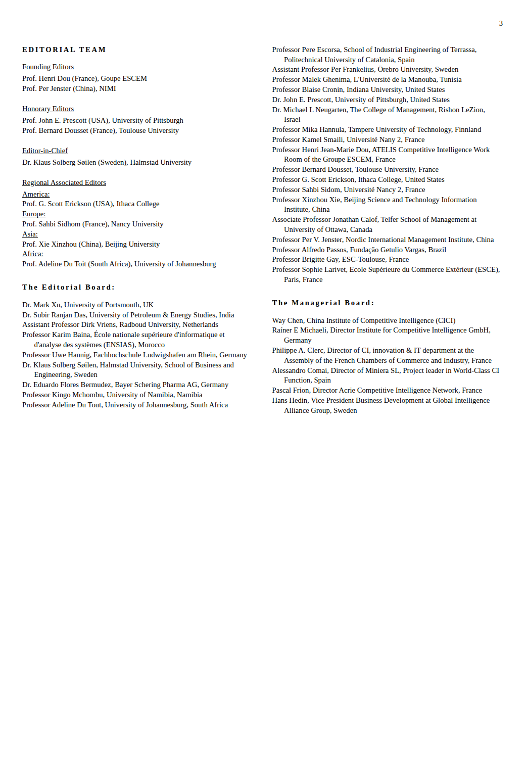3
Editorial Team
Founding Editors
Prof. Henri Dou (France), Goupe ESCEM
Prof. Per Jenster (China), NIMI
Honorary Editors
Prof. John E. Prescott (USA), University of Pittsburgh
Prof. Bernard Dousset (France), Toulouse University
Editor-in-Chief
Dr. Klaus Solberg Søilen (Sweden), Halmstad University
Regional Associated Editors
America:
Prof. G. Scott Erickson (USA), Ithaca College
Europe:
Prof. Sahbi Sidhom (France), Nancy University
Asia:
Prof. Xie Xinzhou (China), Beijing University
Africa:
Prof. Adeline Du Toit (South Africa), University of Johannesburg
The Editorial Board:
Dr. Mark Xu, University of Portsmouth, UK
Dr. Subir Ranjan Das, University of Petroleum & Energy Studies, India
Assistant Professor Dirk Vriens, Radboud University, Netherlands
Professor Karim Baina, École nationale supérieure d'informatique et d'analyse des systèmes (ENSIAS), Morocco
Professor Uwe Hannig, Fachhochschule Ludwigshafen am Rhein, Germany
Dr. Klaus Solberg Søilen, Halmstad University, School of Business and Engineering, Sweden
Dr. Eduardo Flores Bermudez, Bayer Schering Pharma AG, Germany
Professor Kingo Mchombu, University of Namibia, Namibia
Professor Adeline Du Tout, University of Johannesburg, South Africa
Professor Pere Escorsa, School of Industrial Engineering of Terrassa, Politechnical University of Catalonia, Spain
Assistant Professor Per Frankelius, Örebro University, Sweden
Professor Malek Ghenima, L'Université de la Manouba, Tunisia
Professor Blaise Cronin, Indiana University, United States
Dr. John E. Prescott, University of Pittsburgh, United States
Dr. Michael L Neugarten, The College of Management, Rishon LeZion, Israel
Professor Mika Hannula, Tampere University of Technology, Finnland
Professor Kamel Smaili, Université Nany 2, France
Professor Henri Jean-Marie Dou, ATELIS Competitive Intelligence Work Room of the Groupe ESCEM, France
Professor Bernard Dousset, Toulouse University, France
Professor G. Scott Erickson, Ithaca College, United States
Professor Sahbi Sidom, Université Nancy 2, France
Professor Xinzhou Xie, Beijing Science and Technology Information Institute, China
Associate Professor Jonathan Calof, Telfer School of Management at University of Ottawa, Canada
Professor Per V. Jenster, Nordic International Management Institute, China
Professor Alfredo Passos, Fundação Getulio Vargas, Brazil
Professor Brigitte Gay, ESC-Toulouse, France
Professor Sophie Larivet, Ecole Supérieure du Commerce Extérieur (ESCE), Paris, France
The Managerial Board:
Way Chen, China Institute of Competitive Intelligence (CICI)
Raíner E Michaeli, Director Institute for Competitive Intelligence GmbH, Germany
Philippe A. Clerc, Director of CI, innovation & IT department at the Assembly of the French Chambers of Commerce and Industry, France
Alessandro Comai, Director of Miniera SL, Project leader in World-Class CI Function, Spain
Pascal Frion, Director Acrie Competitive Intelligence Network, France
Hans Hedin, Vice President Business Development at Global Intelligence Alliance Group, Sweden